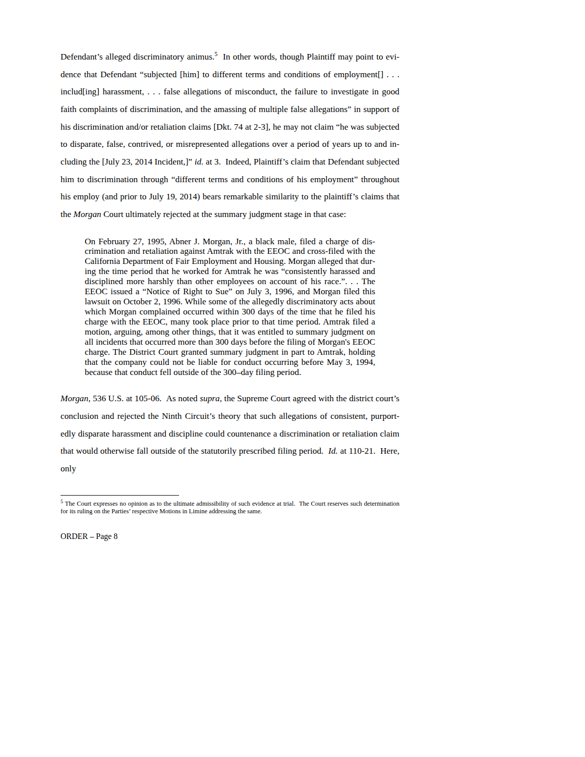Defendant’s alleged discriminatory animus.5 In other words, though Plaintiff may point to evidence that Defendant “subjected [him] to different terms and conditions of employment[] . . . includ[ing] harassment, . . . false allegations of misconduct, the failure to investigate in good faith complaints of discrimination, and the amassing of multiple false allegations” in support of his discrimination and/or retaliation claims [Dkt. 74 at 2-3], he may not claim “he was subjected to disparate, false, contrived, or misrepresented allegations over a period of years up to and including the [July 23, 2014 Incident,]” id. at 3. Indeed, Plaintiff’s claim that Defendant subjected him to discrimination through “different terms and conditions of his employment” throughout his employ (and prior to July 19, 2014) bears remarkable similarity to the plaintiff’s claims that the Morgan Court ultimately rejected at the summary judgment stage in that case:
On February 27, 1995, Abner J. Morgan, Jr., a black male, filed a charge of discrimination and retaliation against Amtrak with the EEOC and cross-filed with the California Department of Fair Employment and Housing. Morgan alleged that during the time period that he worked for Amtrak he was “consistently harassed and disciplined more harshly than other employees on account of his race.”. . . The EEOC issued a “Notice of Right to Sue” on July 3, 1996, and Morgan filed this lawsuit on October 2, 1996. While some of the allegedly discriminatory acts about which Morgan complained occurred within 300 days of the time that he filed his charge with the EEOC, many took place prior to that time period. Amtrak filed a motion, arguing, among other things, that it was entitled to summary judgment on all incidents that occurred more than 300 days before the filing of Morgan's EEOC charge. The District Court granted summary judgment in part to Amtrak, holding that the company could not be liable for conduct occurring before May 3, 1994, because that conduct fell outside of the 300–day filing period.
Morgan, 536 U.S. at 105-06. As noted supra, the Supreme Court agreed with the district court’s conclusion and rejected the Ninth Circuit’s theory that such allegations of consistent, purportedly disparate harassment and discipline could countenance a discrimination or retaliation claim that would otherwise fall outside of the statutorily prescribed filing period. Id. at 110-21. Here, only
5 The Court expresses no opinion as to the ultimate admissibility of such evidence at trial. The Court reserves such determination for its ruling on the Parties’ respective Motions in Limine addressing the same.
ORDER – Page 8